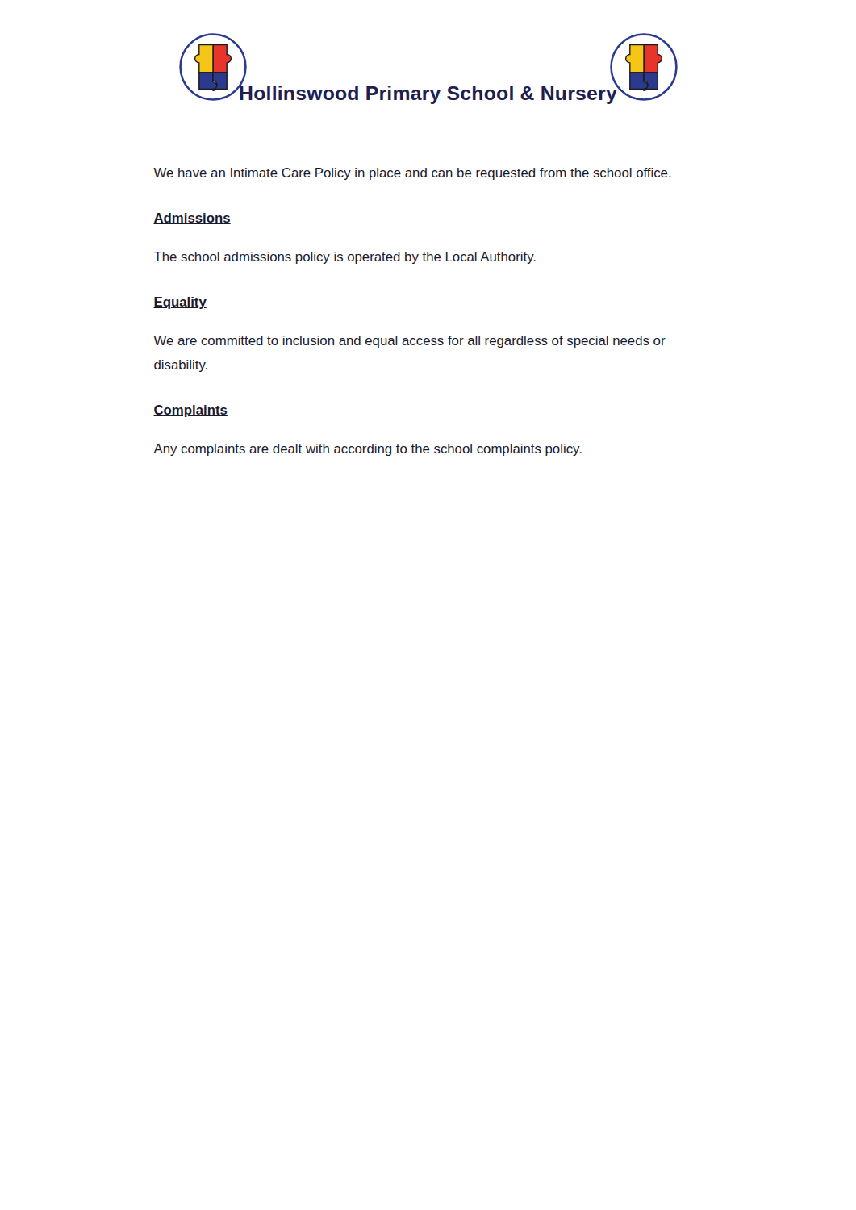Hollinswood Primary School & Nursery
We have an Intimate Care Policy in place and can be requested from the school office.
Admissions
The school admissions policy is operated by the Local Authority.
Equality
We are committed to inclusion and equal access for all regardless of special needs or disability.
Complaints
Any complaints are dealt with according to the school complaints policy.